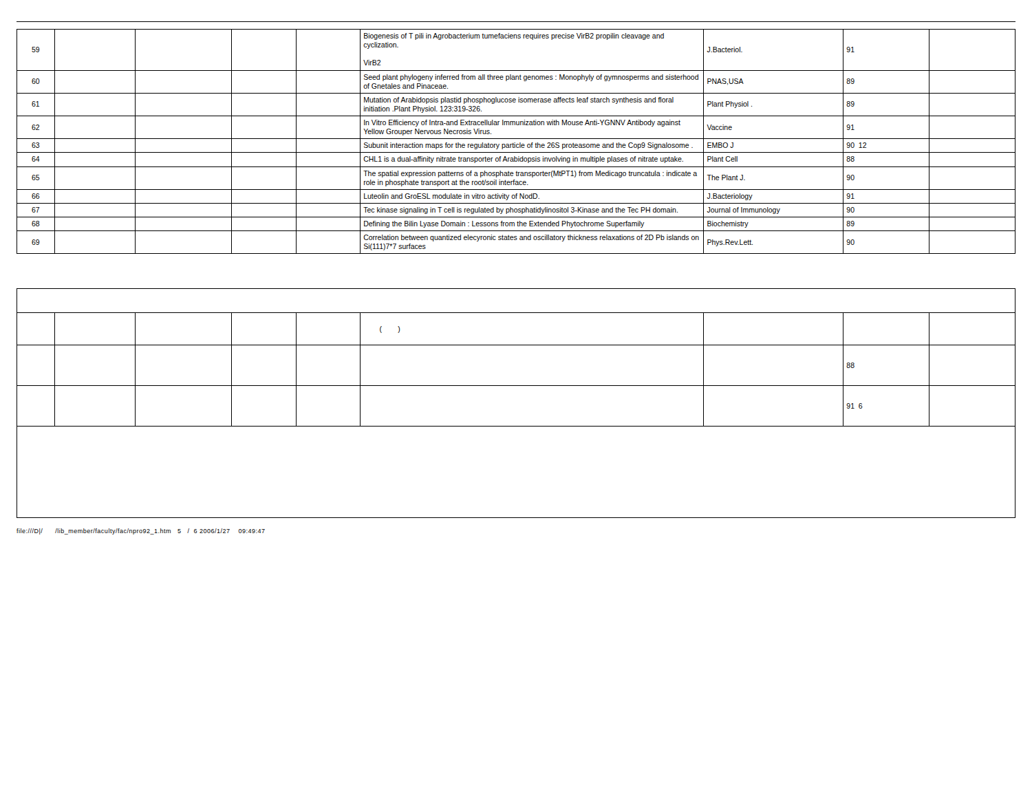| 59 | | | | | Biogenesis of T pili in Agrobacterium tumefaciens requires precise VirB2 propilin cleavage and cyclization. VirB2 | J.Bacteriol. | 91 | |
| 60 | | | | | Seed plant phylogeny inferred from all three plant genomes : Monophyly of gymnosperms and sisterhood of Gnetales and Pinaceae. | PNAS,USA | 89 | |
| 61 | | | | | Mutation of Arabidopsis plastid phosphoglucose isomerase affects leaf starch synthesis and floral initiation .Plant Physiol. 123:319-326. | Plant Physiol . | 89 | |
| 62 | | | | | In Vitro Efficiency of Intra-and Extracellular Immunization with Mouse Anti-YGNNV Antibody against Yellow Grouper Nervous Necrosis Virus. | Vaccine | 91 | |
| 63 | | | | | Subunit interaction maps for the regulatory particle of the 26S proteasome and the Cop9 Signalosome . | EMBO J | 90 12 | |
| 64 | | | | | CHL1 is a dual-affinity nitrate transporter of Arabidopsis involving in multiple plases of nitrate uptake. | Plant Cell | 88 | |
| 65 | | | | | The spatial expression patterns of a phosphate transporter(MtPT1) from Medicago truncatula : indicate a role in phosphate transport at the root/soil interface. | The Plant J. | 90 | |
| 66 | | | | | Luteolin and GroESL modulate in vitro activity of NodD. | J.Bacteriology | 91 | |
| 67 | | | | | Tec kinase signaling in T cell is regulated by phosphatidylinositol 3-Kinase and the Tec PH domain. | Journal of Immunology | 90 | |
| 68 | | | | | Defining the Bilin Lyase Domain : Lessons from the Extended Phytochrome Superfamily | Biochemistry | 89 | |
| 69 | | | | | Correlation between quantized elecyronic states and oscillatory thickness relaxations of 2D Pb islands on Si(111)7*7 surfaces | Phys.Rev.Lett. | 90 | |
| | | | | | ( ) | | | |
| | | | | | | | 88 | |
| | | | | | | | 91 6 | |
file:///D|/ /lib_member/faculty/fac/npro92_1.htm 5 / 6 2006/1/27 09:49:47